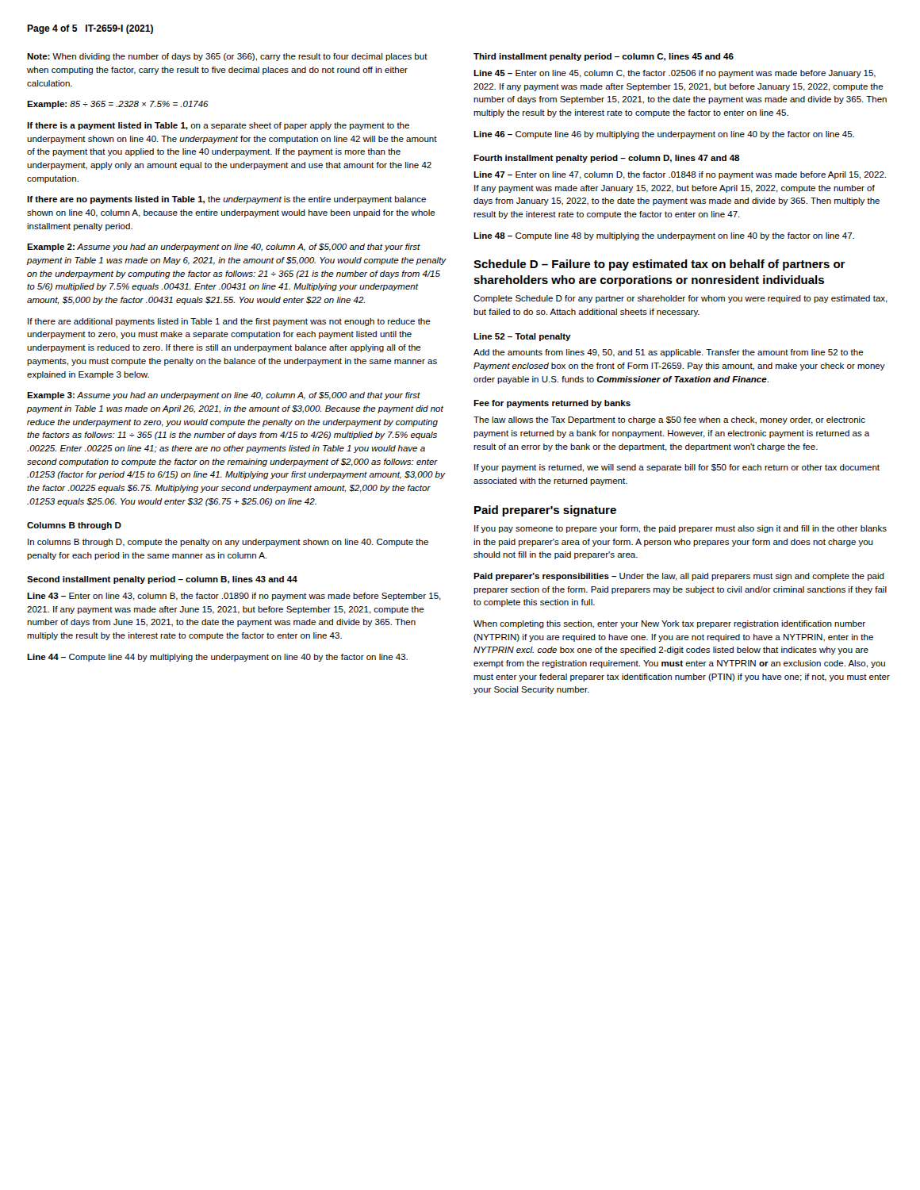Page 4 of 5 IT-2659-I (2021)
Note: When dividing the number of days by 365 (or 366), carry the result to four decimal places but when computing the factor, carry the result to five decimal places and do not round off in either calculation.
Example: 85 ÷ 365 = .2328 × 7.5% = .01746
If there is a payment listed in Table 1, on a separate sheet of paper apply the payment to the underpayment shown on line 40. The underpayment for the computation on line 42 will be the amount of the payment that you applied to the line 40 underpayment. If the payment is more than the underpayment, apply only an amount equal to the underpayment and use that amount for the line 42 computation.
If there are no payments listed in Table 1, the underpayment is the entire underpayment balance shown on line 40, column A, because the entire underpayment would have been unpaid for the whole installment penalty period.
Example 2: Assume you had an underpayment on line 40, column A, of $5,000 and that your first payment in Table 1 was made on May 6, 2021, in the amount of $5,000. You would compute the penalty on the underpayment by computing the factor as follows: 21 ÷ 365 (21 is the number of days from 4/15 to 5/6) multiplied by 7.5% equals .00431. Enter .00431 on line 41. Multiplying your underpayment amount, $5,000 by the factor .00431 equals $21.55. You would enter $22 on line 42.
If there are additional payments listed in Table 1 and the first payment was not enough to reduce the underpayment to zero, you must make a separate computation for each payment listed until the underpayment is reduced to zero. If there is still an underpayment balance after applying all of the payments, you must compute the penalty on the balance of the underpayment in the same manner as explained in Example 3 below.
Example 3: Assume you had an underpayment on line 40, column A, of $5,000 and that your first payment in Table 1 was made on April 26, 2021, in the amount of $3,000. Because the payment did not reduce the underpayment to zero, you would compute the penalty on the underpayment by computing the factors as follows: 11 ÷ 365 (11 is the number of days from 4/15 to 4/26) multiplied by 7.5% equals .00225. Enter .00225 on line 41; as there are no other payments listed in Table 1 you would have a second computation to compute the factor on the remaining underpayment of $2,000 as follows: enter .01253 (factor for period 4/15 to 6/15) on line 41. Multiplying your first underpayment amount, $3,000 by the factor .00225 equals $6.75. Multiplying your second underpayment amount, $2,000 by the factor .01253 equals $25.06. You would enter $32 ($6.75 + $25.06) on line 42.
Columns B through D
In columns B through D, compute the penalty on any underpayment shown on line 40. Compute the penalty for each period in the same manner as in column A.
Second installment penalty period – column B, lines 43 and 44
Line 43 – Enter on line 43, column B, the factor .01890 if no payment was made before September 15, 2021. If any payment was made after June 15, 2021, but before September 15, 2021, compute the number of days from June 15, 2021, to the date the payment was made and divide by 365. Then multiply the result by the interest rate to compute the factor to enter on line 43.
Line 44 – Compute line 44 by multiplying the underpayment on line 40 by the factor on line 43.
Third installment penalty period – column C, lines 45 and 46
Line 45 – Enter on line 45, column C, the factor .02506 if no payment was made before January 15, 2022. If any payment was made after September 15, 2021, but before January 15, 2022, compute the number of days from September 15, 2021, to the date the payment was made and divide by 365. Then multiply the result by the interest rate to compute the factor to enter on line 45.
Line 46 – Compute line 46 by multiplying the underpayment on line 40 by the factor on line 45.
Fourth installment penalty period – column D, lines 47 and 48
Line 47 – Enter on line 47, column D, the factor .01848 if no payment was made before April 15, 2022. If any payment was made after January 15, 2022, but before April 15, 2022, compute the number of days from January 15, 2022, to the date the payment was made and divide by 365. Then multiply the result by the interest rate to compute the factor to enter on line 47.
Line 48 – Compute line 48 by multiplying the underpayment on line 40 by the factor on line 47.
Schedule D – Failure to pay estimated tax on behalf of partners or shareholders who are corporations or nonresident individuals
Complete Schedule D for any partner or shareholder for whom you were required to pay estimated tax, but failed to do so. Attach additional sheets if necessary.
Line 52 – Total penalty
Add the amounts from lines 49, 50, and 51 as applicable. Transfer the amount from line 52 to the Payment enclosed box on the front of Form IT-2659. Pay this amount, and make your check or money order payable in U.S. funds to Commissioner of Taxation and Finance.
Fee for payments returned by banks
The law allows the Tax Department to charge a $50 fee when a check, money order, or electronic payment is returned by a bank for nonpayment. However, if an electronic payment is returned as a result of an error by the bank or the department, the department won't charge the fee.
If your payment is returned, we will send a separate bill for $50 for each return or other tax document associated with the returned payment.
Paid preparer's signature
If you pay someone to prepare your form, the paid preparer must also sign it and fill in the other blanks in the paid preparer's area of your form. A person who prepares your form and does not charge you should not fill in the paid preparer's area.
Paid preparer's responsibilities – Under the law, all paid preparers must sign and complete the paid preparer section of the form. Paid preparers may be subject to civil and/or criminal sanctions if they fail to complete this section in full.
When completing this section, enter your New York tax preparer registration identification number (NYTPRIN) if you are required to have one. If you are not required to have a NYTPRIN, enter in the NYTPRIN excl. code box one of the specified 2-digit codes listed below that indicates why you are exempt from the registration requirement. You must enter a NYTPRIN or an exclusion code. Also, you must enter your federal preparer tax identification number (PTIN) if you have one; if not, you must enter your Social Security number.